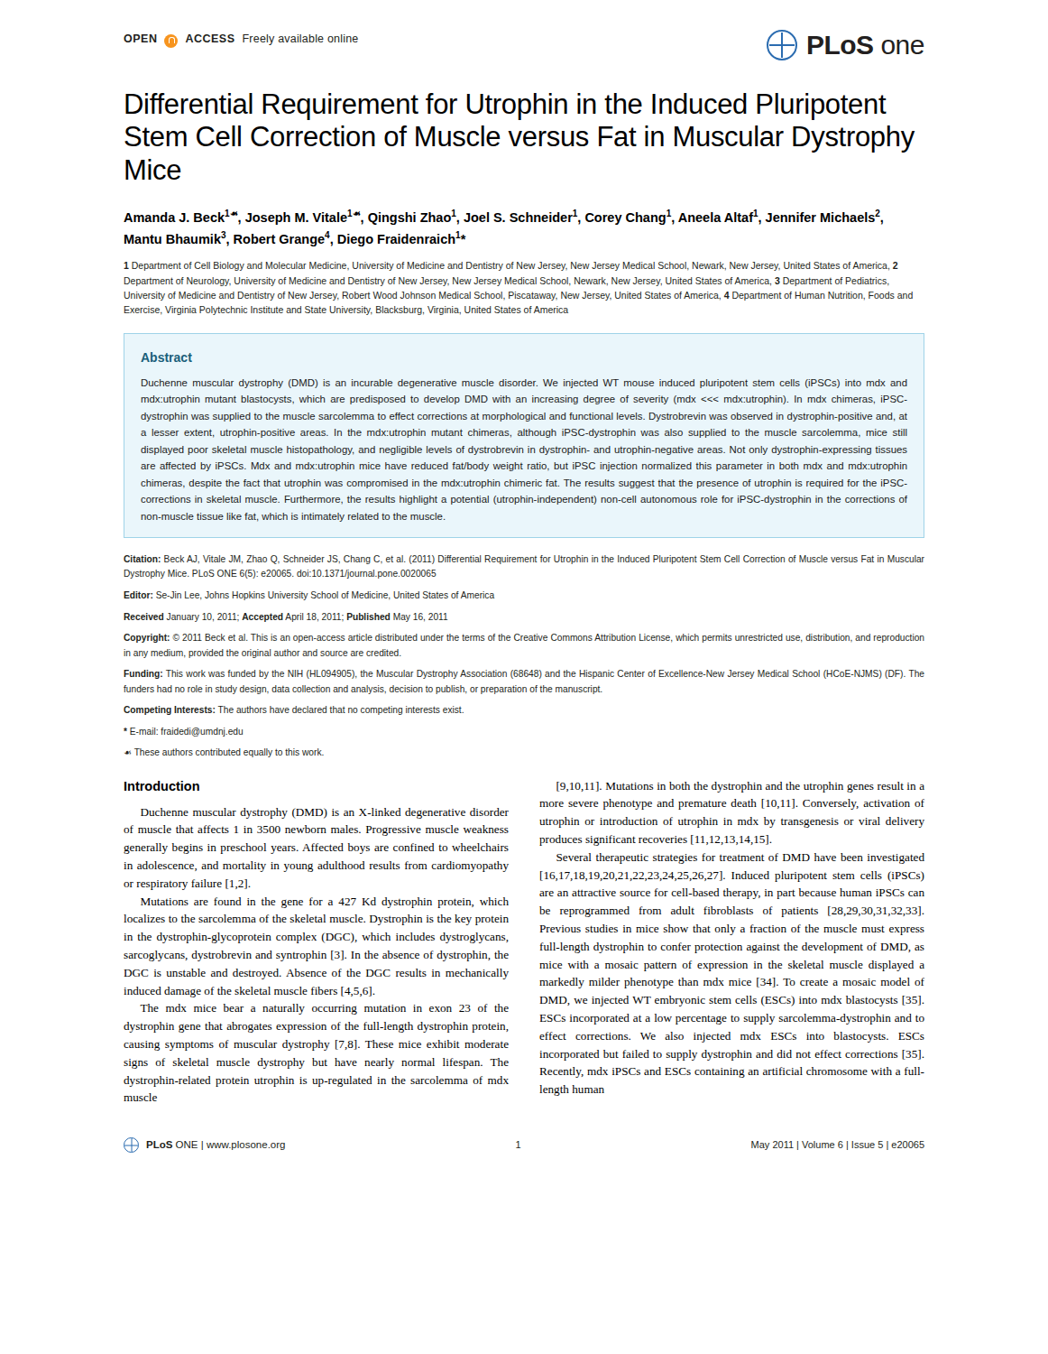OPEN ACCESS Freely available online
PLoS one
Differential Requirement for Utrophin in the Induced Pluripotent Stem Cell Correction of Muscle versus Fat in Muscular Dystrophy Mice
Amanda J. Beck1☙, Joseph M. Vitale1☙, Qingshi Zhao1, Joel S. Schneider1, Corey Chang1, Aneela Altaf1, Jennifer Michaels2, Mantu Bhaumik3, Robert Grange4, Diego Fraidenraich1*
1 Department of Cell Biology and Molecular Medicine, University of Medicine and Dentistry of New Jersey, New Jersey Medical School, Newark, New Jersey, United States of America, 2 Department of Neurology, University of Medicine and Dentistry of New Jersey, New Jersey Medical School, Newark, New Jersey, United States of America, 3 Department of Pediatrics, University of Medicine and Dentistry of New Jersey, Robert Wood Johnson Medical School, Piscataway, New Jersey, United States of America, 4 Department of Human Nutrition, Foods and Exercise, Virginia Polytechnic Institute and State University, Blacksburg, Virginia, United States of America
Abstract
Duchenne muscular dystrophy (DMD) is an incurable degenerative muscle disorder. We injected WT mouse induced pluripotent stem cells (iPSCs) into mdx and mdx:utrophin mutant blastocysts, which are predisposed to develop DMD with an increasing degree of severity (mdx <<< mdx:utrophin). In mdx chimeras, iPSC-dystrophin was supplied to the muscle sarcolemma to effect corrections at morphological and functional levels. Dystrobrevin was observed in dystrophin-positive and, at a lesser extent, utrophin-positive areas. In the mdx:utrophin mutant chimeras, although iPSC-dystrophin was also supplied to the muscle sarcolemma, mice still displayed poor skeletal muscle histopathology, and negligible levels of dystrobrevin in dystrophin- and utrophin-negative areas. Not only dystrophin-expressing tissues are affected by iPSCs. Mdx and mdx:utrophin mice have reduced fat/body weight ratio, but iPSC injection normalized this parameter in both mdx and mdx:utrophin chimeras, despite the fact that utrophin was compromised in the mdx:utrophin chimeric fat. The results suggest that the presence of utrophin is required for the iPSC-corrections in skeletal muscle. Furthermore, the results highlight a potential (utrophin-independent) non-cell autonomous role for iPSC-dystrophin in the corrections of non-muscle tissue like fat, which is intimately related to the muscle.
Citation: Beck AJ, Vitale JM, Zhao Q, Schneider JS, Chang C, et al. (2011) Differential Requirement for Utrophin in the Induced Pluripotent Stem Cell Correction of Muscle versus Fat in Muscular Dystrophy Mice. PLoS ONE 6(5): e20065. doi:10.1371/journal.pone.0020065
Editor: Se-Jin Lee, Johns Hopkins University School of Medicine, United States of America
Received January 10, 2011; Accepted April 18, 2011; Published May 16, 2011
Copyright: © 2011 Beck et al. This is an open-access article distributed under the terms of the Creative Commons Attribution License, which permits unrestricted use, distribution, and reproduction in any medium, provided the original author and source are credited.
Funding: This work was funded by the NIH (HL094905), the Muscular Dystrophy Association (68648) and the Hispanic Center of Excellence-New Jersey Medical School (HCoE-NJMS) (DF). The funders had no role in study design, data collection and analysis, decision to publish, or preparation of the manuscript.
Competing Interests: The authors have declared that no competing interests exist.
* E-mail: fraidedi@umdnj.edu
☙ These authors contributed equally to this work.
Introduction
Duchenne muscular dystrophy (DMD) is an X-linked degenerative disorder of muscle that affects 1 in 3500 newborn males. Progressive muscle weakness generally begins in preschool years. Affected boys are confined to wheelchairs in adolescence, and mortality in young adulthood results from cardiomyopathy or respiratory failure [1,2].
Mutations are found in the gene for a 427 Kd dystrophin protein, which localizes to the sarcolemma of the skeletal muscle. Dystrophin is the key protein in the dystrophin-glycoprotein complex (DGC), which includes dystroglycans, sarcoglycans, dystrobrevin and syntrophin [3]. In the absence of dystrophin, the DGC is unstable and destroyed. Absence of the DGC results in mechanically induced damage of the skeletal muscle fibers [4,5,6].
The mdx mice bear a naturally occurring mutation in exon 23 of the dystrophin gene that abrogates expression of the full-length dystrophin protein, causing symptoms of muscular dystrophy [7,8]. These mice exhibit moderate signs of skeletal muscle dystrophy but have nearly normal lifespan. The dystrophin-related protein utrophin is up-regulated in the sarcolemma of mdx muscle
[9,10,11]. Mutations in both the dystrophin and the utrophin genes result in a more severe phenotype and premature death [10,11]. Conversely, activation of utrophin or introduction of utrophin in mdx by transgenesis or viral delivery produces significant recoveries [11,12,13,14,15].
Several therapeutic strategies for treatment of DMD have been investigated [16,17,18,19,20,21,22,23,24,25,26,27]. Induced pluripotent stem cells (iPSCs) are an attractive source for cell-based therapy, in part because human iPSCs can be reprogrammed from adult fibroblasts of patients [28,29,30,31,32,33]. Previous studies in mice show that only a fraction of the muscle must express full-length dystrophin to confer protection against the development of DMD, as mice with a mosaic pattern of expression in the skeletal muscle displayed a markedly milder phenotype than mdx mice [34]. To create a mosaic model of DMD, we injected WT embryonic stem cells (ESCs) into mdx blastocysts [35]. ESCs incorporated at a low percentage to supply sarcolemma-dystrophin and to effect corrections. We also injected mdx ESCs into blastocysts. ESCs incorporated but failed to supply dystrophin and did not effect corrections [35]. Recently, mdx iPSCs and ESCs containing an artificial chromosome with a full-length human
PLoS ONE | www.plosone.org
1
May 2011 | Volume 6 | Issue 5 | e20065